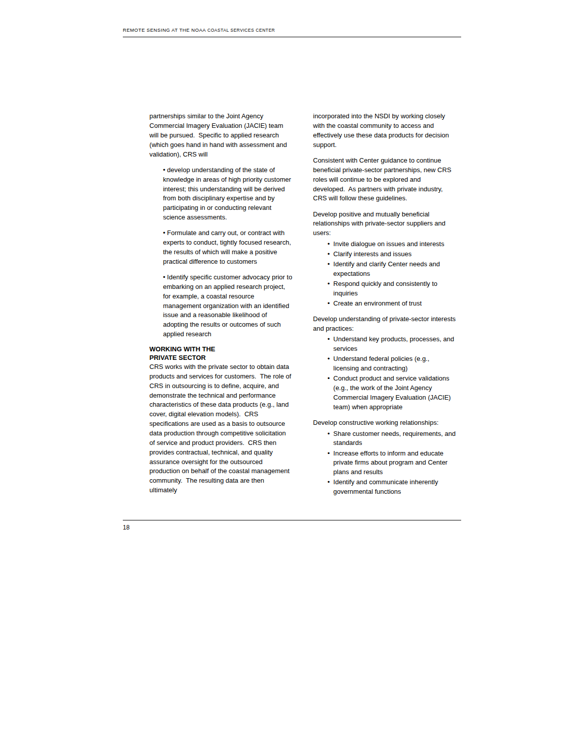Remote Sensing at the NOAA Coastal Services Center
partnerships similar to the Joint Agency Commercial Imagery Evaluation (JACIE) team will be pursued. Specific to applied research (which goes hand in hand with assessment and validation), CRS will
• develop understanding of the state of knowledge in areas of high priority customer interest; this understanding will be derived from both disciplinary expertise and by participating in or conducting relevant science assessments.
• Formulate and carry out, or contract with experts to conduct, tightly focused research, the results of which will make a positive practical difference to customers
• Identify specific customer advocacy prior to embarking on an applied research project, for example, a coastal resource management organization with an identified issue and a reasonable likelihood of adopting the results or outcomes of such applied research
Working with the
Private Sector
CRS works with the private sector to obtain data products and services for customers. The role of CRS in outsourcing is to define, acquire, and demonstrate the technical and performance characteristics of these data products (e.g., land cover, digital elevation models). CRS specifications are used as a basis to outsource data production through competitive solicitation of service and product providers. CRS then provides contractual, technical, and quality assurance oversight for the outsourced production on behalf of the coastal management community. The resulting data are then ultimately
incorporated into the NSDI by working closely with the coastal community to access and effectively use these data products for decision support.
Consistent with Center guidance to continue beneficial private-sector partnerships, new CRS roles will continue to be explored and developed. As partners with private industry, CRS will follow these guidelines.
Develop positive and mutually beneficial relationships with private-sector suppliers and users:
Invite dialogue on issues and interests
Clarify interests and issues
Identify and clarify Center needs and expectations
Respond quickly and consistently to inquiries
Create an environment of trust
Develop understanding of private-sector interests and practices:
Understand key products, processes, and services
Understand federal policies (e.g., licensing and contracting)
Conduct product and service validations (e.g., the work of the Joint Agency Commercial Imagery Evaluation (JACIE) team) when appropriate
Develop constructive working relationships:
Share customer needs, requirements, and standards
Increase efforts to inform and educate private firms about program and Center plans and results
Identify and communicate inherently governmental functions
18